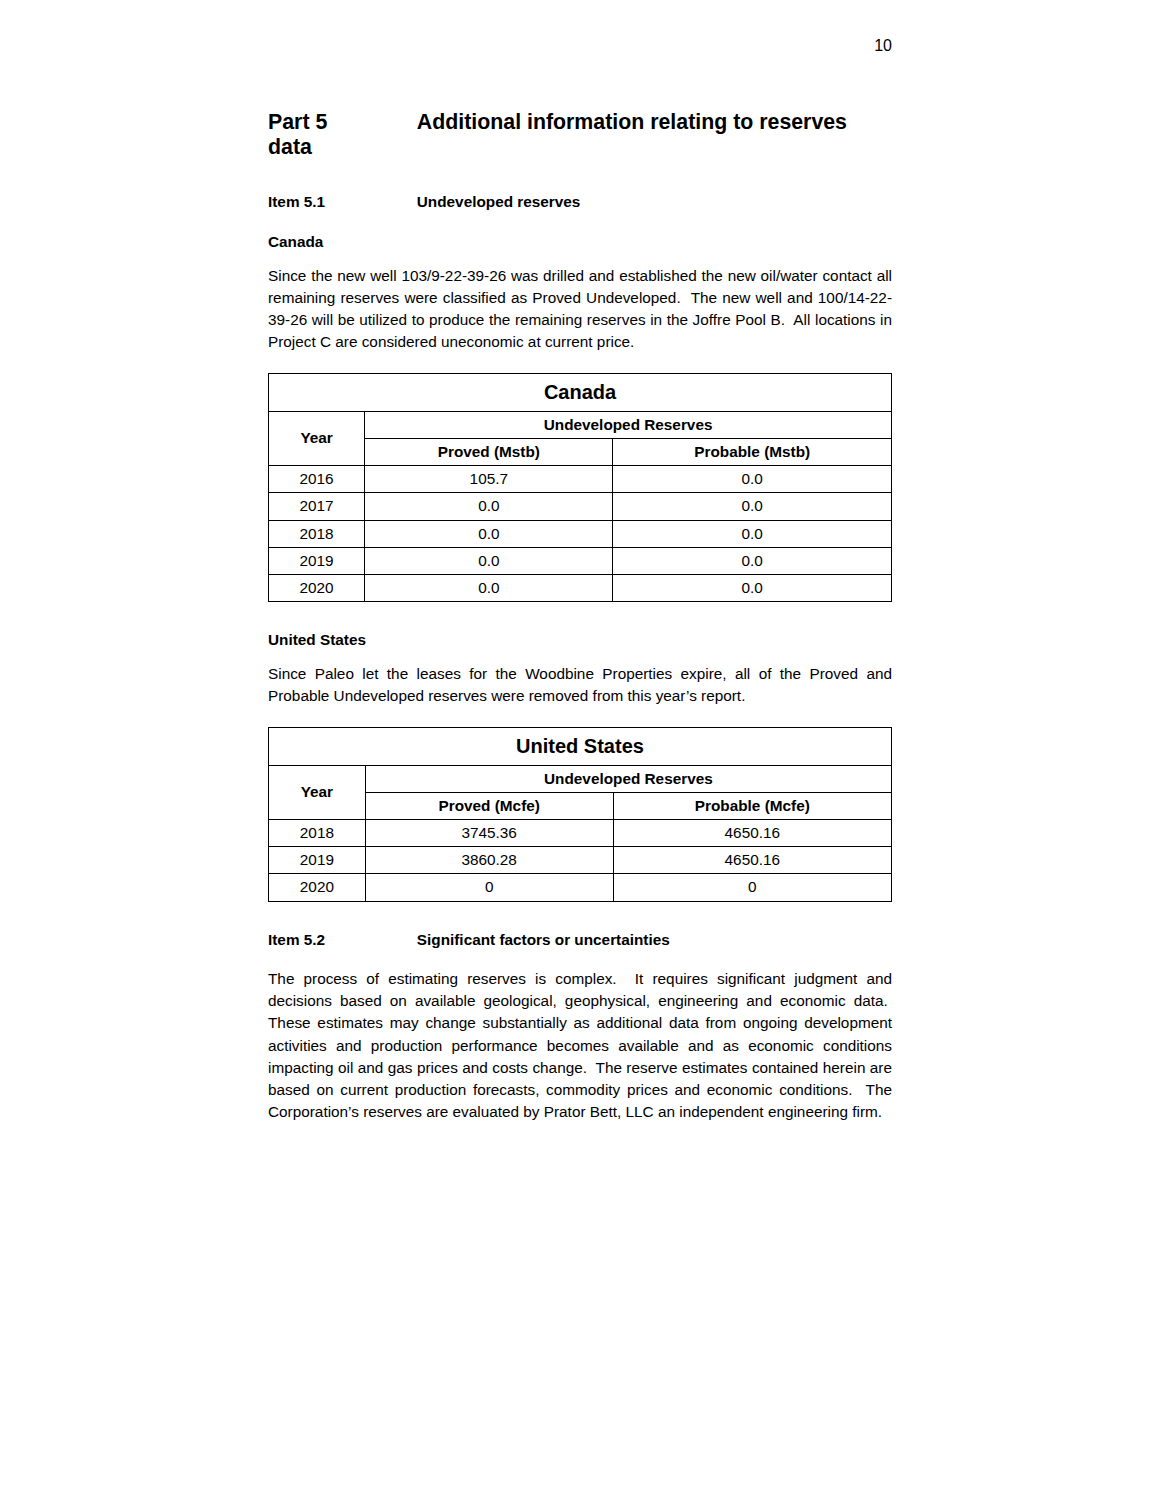10
Part 5 Additional information relating to reserves data
Item 5.1 Undeveloped reserves
Canada
Since the new well 103/9-22-39-26 was drilled and established the new oil/water contact all remaining reserves were classified as Proved Undeveloped. The new well and 100/14-22-39-26 will be utilized to produce the remaining reserves in the Joffre Pool B. All locations in Project C are considered uneconomic at current price.
| Canada |
| --- |
| Year | Undeveloped Reserves |
| Proved (Mstb) | Probable (Mstb) |
| 2016 | 105.7 | 0.0 |
| 2017 | 0.0 | 0.0 |
| 2018 | 0.0 | 0.0 |
| 2019 | 0.0 | 0.0 |
| 2020 | 0.0 | 0.0 |
United States
Since Paleo let the leases for the Woodbine Properties expire, all of the Proved and Probable Undeveloped reserves were removed from this year’s report.
| United States |
| --- |
| Year | Undeveloped Reserves |
| Proved (Mcfe) | Probable (Mcfe) |
| 2018 | 3745.36 | 4650.16 |
| 2019 | 3860.28 | 4650.16 |
| 2020 | 0 | 0 |
Item 5.2 Significant factors or uncertainties
The process of estimating reserves is complex. It requires significant judgment and decisions based on available geological, geophysical, engineering and economic data. These estimates may change substantially as additional data from ongoing development activities and production performance becomes available and as economic conditions impacting oil and gas prices and costs change. The reserve estimates contained herein are based on current production forecasts, commodity prices and economic conditions. The Corporation’s reserves are evaluated by Prator Bett, LLC an independent engineering firm.